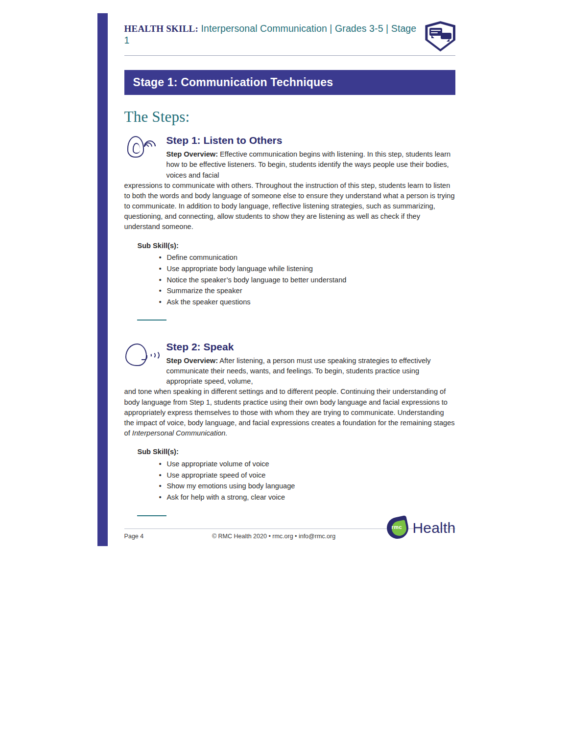HEALTH SKILL: Interpersonal Communication | Grades 3-5 | Stage 1
Stage 1: Communication Techniques
The Steps:
Step 1: Listen to Others
Step Overview: Effective communication begins with listening. In this step, students learn how to be effective listeners. To begin, students identify the ways people use their bodies, voices and facial
expressions to communicate with others. Throughout the instruction of this step, students learn to listen to both the words and body language of someone else to ensure they understand what a person is trying to communicate. In addition to body language, reflective listening strategies, such as summarizing, questioning, and connecting, allow students to show they are listening as well as check if they understand someone.
Sub Skill(s):
Define communication
Use appropriate body language while listening
Notice the speaker’s body language to better understand
Summarize the speaker
Ask the speaker questions
Step 2: Speak
Step Overview: After listening, a person must use speaking strategies to effectively communicate their needs, wants, and feelings. To begin, students practice using appropriate speed, volume,
and tone when speaking in different settings and to different people. Continuing their understanding of body language from Step 1, students practice using their own body language and facial expressions to appropriately express themselves to those with whom they are trying to communicate. Understanding the impact of voice, body language, and facial expressions creates a foundation for the remaining stages of Interpersonal Communication.
Sub Skill(s):
Use appropriate volume of voice
Use appropriate speed of voice
Show my emotions using body language
Ask for help with a strong, clear voice
Page 4
© RMC Health 2020 • rmc.org • info@rmc.org
rmc
Health